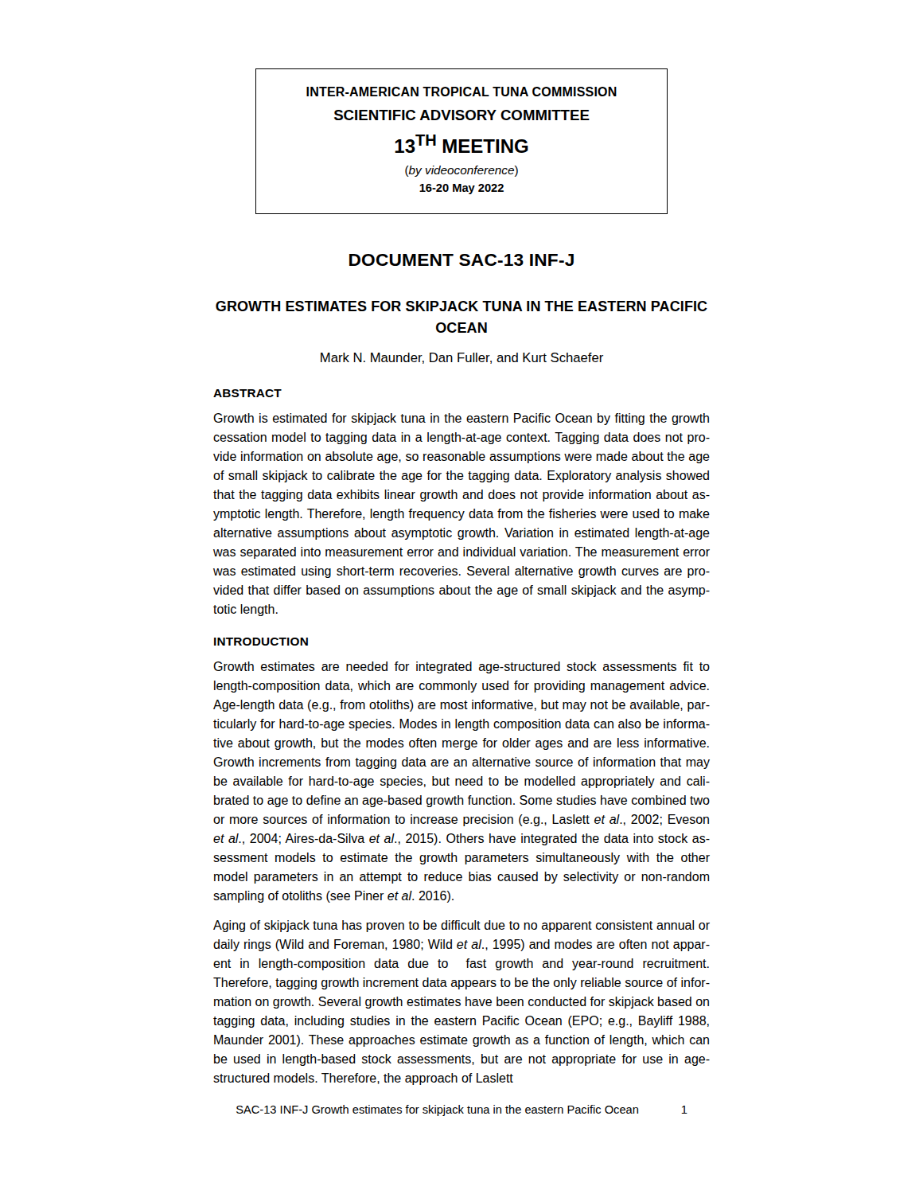INTER-AMERICAN TROPICAL TUNA COMMISSION
SCIENTIFIC ADVISORY COMMITTEE
13TH MEETING
(by videoconference)
16-20 May 2022
DOCUMENT SAC-13 INF-J
GROWTH ESTIMATES FOR SKIPJACK TUNA IN THE EASTERN PACIFIC OCEAN
Mark N. Maunder, Dan Fuller, and Kurt Schaefer
ABSTRACT
Growth is estimated for skipjack tuna in the eastern Pacific Ocean by fitting the growth cessation model to tagging data in a length-at-age context. Tagging data does not provide information on absolute age, so reasonable assumptions were made about the age of small skipjack to calibrate the age for the tagging data. Exploratory analysis showed that the tagging data exhibits linear growth and does not provide information about asymptotic length. Therefore, length frequency data from the fisheries were used to make alternative assumptions about asymptotic growth. Variation in estimated length-at-age was separated into measurement error and individual variation. The measurement error was estimated using short-term recoveries. Several alternative growth curves are provided that differ based on assumptions about the age of small skipjack and the asymptotic length.
INTRODUCTION
Growth estimates are needed for integrated age-structured stock assessments fit to length-composition data, which are commonly used for providing management advice. Age-length data (e.g., from otoliths) are most informative, but may not be available, particularly for hard-to-age species. Modes in length composition data can also be informative about growth, but the modes often merge for older ages and are less informative. Growth increments from tagging data are an alternative source of information that may be available for hard-to-age species, but need to be modelled appropriately and calibrated to age to define an age-based growth function. Some studies have combined two or more sources of information to increase precision (e.g., Laslett et al., 2002; Eveson et al., 2004; Aires-da-Silva et al., 2015). Others have integrated the data into stock assessment models to estimate the growth parameters simultaneously with the other model parameters in an attempt to reduce bias caused by selectivity or non-random sampling of otoliths (see Piner et al. 2016).
Aging of skipjack tuna has proven to be difficult due to no apparent consistent annual or daily rings (Wild and Foreman, 1980; Wild et al., 1995) and modes are often not apparent in length-composition data due to fast growth and year-round recruitment. Therefore, tagging growth increment data appears to be the only reliable source of information on growth. Several growth estimates have been conducted for skipjack based on tagging data, including studies in the eastern Pacific Ocean (EPO; e.g., Bayliff 1988, Maunder 2001). These approaches estimate growth as a function of length, which can be used in length-based stock assessments, but are not appropriate for use in age-structured models. Therefore, the approach of Laslett
SAC-13 INF-J Growth estimates for skipjack tuna in the eastern Pacific Ocean 1